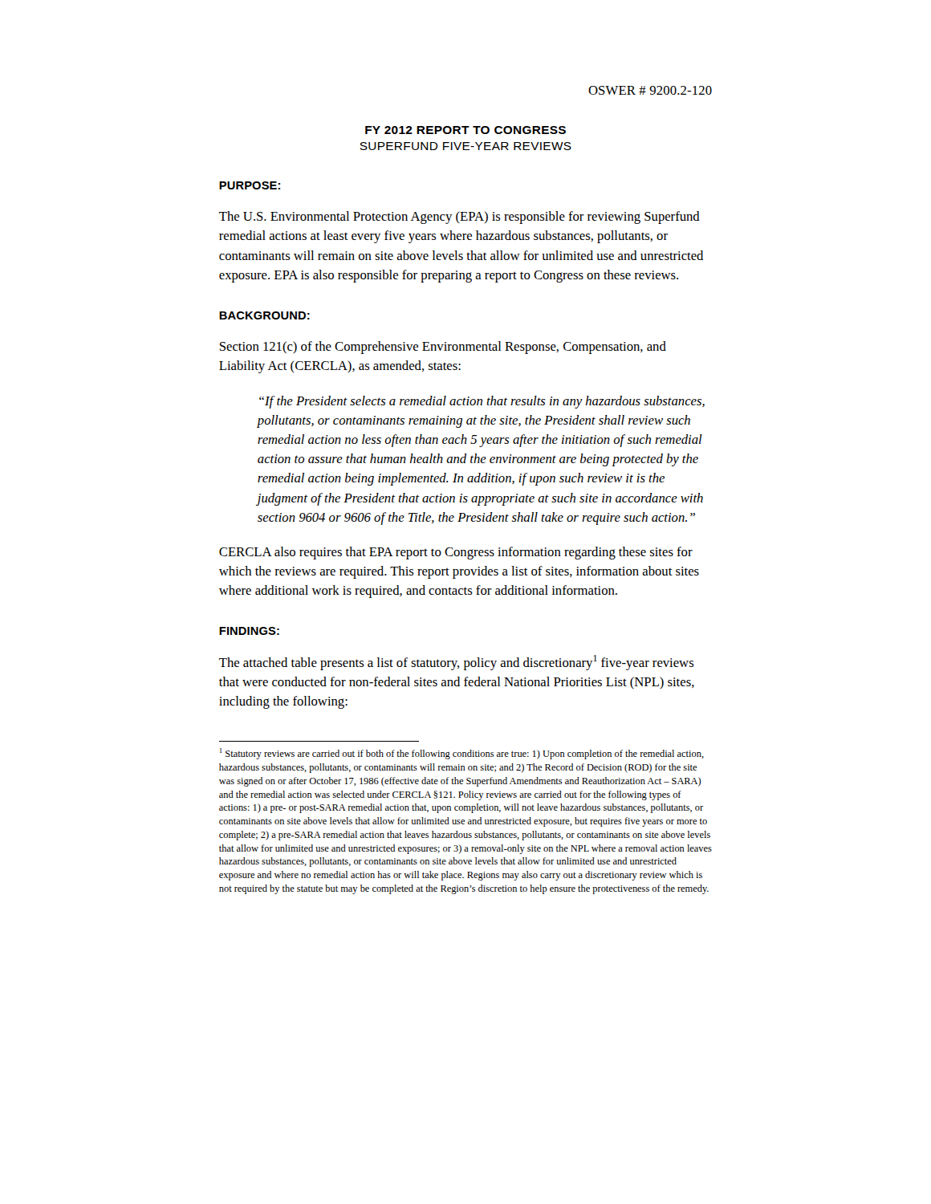OSWER # 9200.2-120
FY 2012 REPORT TO CONGRESS SUPERFUND FIVE-YEAR REVIEWS
PURPOSE:
The U.S. Environmental Protection Agency (EPA) is responsible for reviewing Superfund remedial actions at least every five years where hazardous substances, pollutants, or contaminants will remain on site above levels that allow for unlimited use and unrestricted exposure. EPA is also responsible for preparing a report to Congress on these reviews.
BACKGROUND:
Section 121(c) of the Comprehensive Environmental Response, Compensation, and Liability Act (CERCLA), as amended, states:
“If the President selects a remedial action that results in any hazardous substances, pollutants, or contaminants remaining at the site, the President shall review such remedial action no less often than each 5 years after the initiation of such remedial action to assure that human health and the environment are being protected by the remedial action being implemented. In addition, if upon such review it is the judgment of the President that action is appropriate at such site in accordance with section 9604 or 9606 of the Title, the President shall take or require such action.”
CERCLA also requires that EPA report to Congress information regarding these sites for which the reviews are required. This report provides a list of sites, information about sites where additional work is required, and contacts for additional information.
FINDINGS:
The attached table presents a list of statutory, policy and discretionary1 five-year reviews that were conducted for non-federal sites and federal National Priorities List (NPL) sites, including the following:
​
1 Statutory reviews are carried out if both of the following conditions are true: 1) Upon completion of the remedial action, hazardous substances, pollutants, or contaminants will remain on site; and 2) The Record of Decision (ROD) for the site was signed on or after October 17, 1986 (effective date of the Superfund Amendments and Reauthorization Act – SARA) and the remedial action was selected under CERCLA §121. Policy reviews are carried out for the following types of actions: 1) a pre- or post-SARA remedial action that, upon completion, will not leave hazardous substances, pollutants, or contaminants on site above levels that allow for unlimited use and unrestricted exposure, but requires five years or more to complete; 2) a pre-SARA remedial action that leaves hazardous substances, pollutants, or contaminants on site above levels that allow for unlimited use and unrestricted exposures; or 3) a removal-only site on the NPL where a removal action leaves hazardous substances, pollutants, or contaminants on site above levels that allow for unlimited use and unrestricted exposure and where no remedial action has or will take place. Regions may also carry out a discretionary review which is not required by the statute but may be completed at the Region’s discretion to help ensure the protectiveness of the remedy.